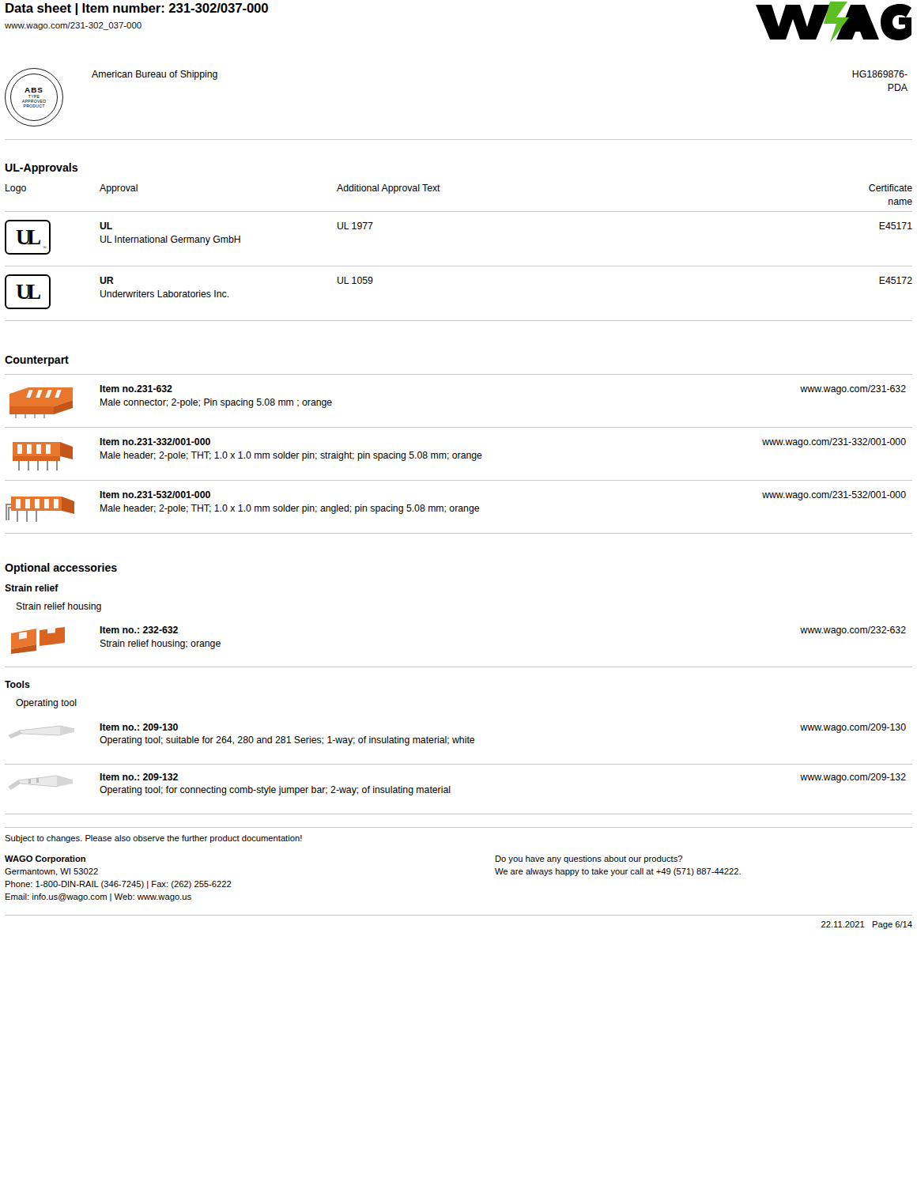Data sheet | Item number: 231-302/037-000
www.wago.com/231-302_037-000
| ABS TYPE APPROVED PRODUCT | American Bureau of Shipping | HG1869876- PDA |
UL-Approvals
| Logo | Approval | Additional Approval Text | Certificate name |
| --- | --- | --- | --- |
| U L ® | UL UL International Germany GmbH | UL 1977 | E45171 |
| U L | UR Underwriters Laboratories Inc. | UL 1059 | E45172 |
Counterpart
| | Item no.231-632 Male connector; 2-pole; Pin spacing 5.08 mm ; orange | www.wago.com/231-632 |
| | Item no.231-332/001-000 Male header; 2-pole; THT; 1.0 x 1.0 mm solder pin; straight; pin spacing 5.08 mm; orange | www.wago.com/231-332/001-000 |
| | Item no.231-532/001-000 Male header; 2-pole; THT; 1.0 x 1.0 mm solder pin; angled; pin spacing 5.08 mm; orange | www.wago.com/231-532/001-000 |
Optional accessories
Strain relief
Strain relief housing
| | Item no.: 232-632 Strain relief housing; orange | www.wago.com/232-632 |
Tools
Operating tool
| | Item no.: 209-130 Operating tool; suitable for 264, 280 and 281 Series; 1-way; of insulating material; white | www.wago.com/209-130 |
| | Item no.: 209-132 Operating tool; for connecting comb-style jumper bar; 2-way; of insulating material | www.wago.com/209-132 |
Subject to changes. Please also observe the further product documentation!
WAGO Corporation
Germantown, WI 53022
Phone: 1-800-DIN-RAIL (346-7245) | Fax: (262) 255-6222
Email: info.us@wago.com | Web: www.wago.us
Do you have any questions about our products?
We are always happy to take your call at +49 (571) 887-44222.
22.11.2021 Page 6/14